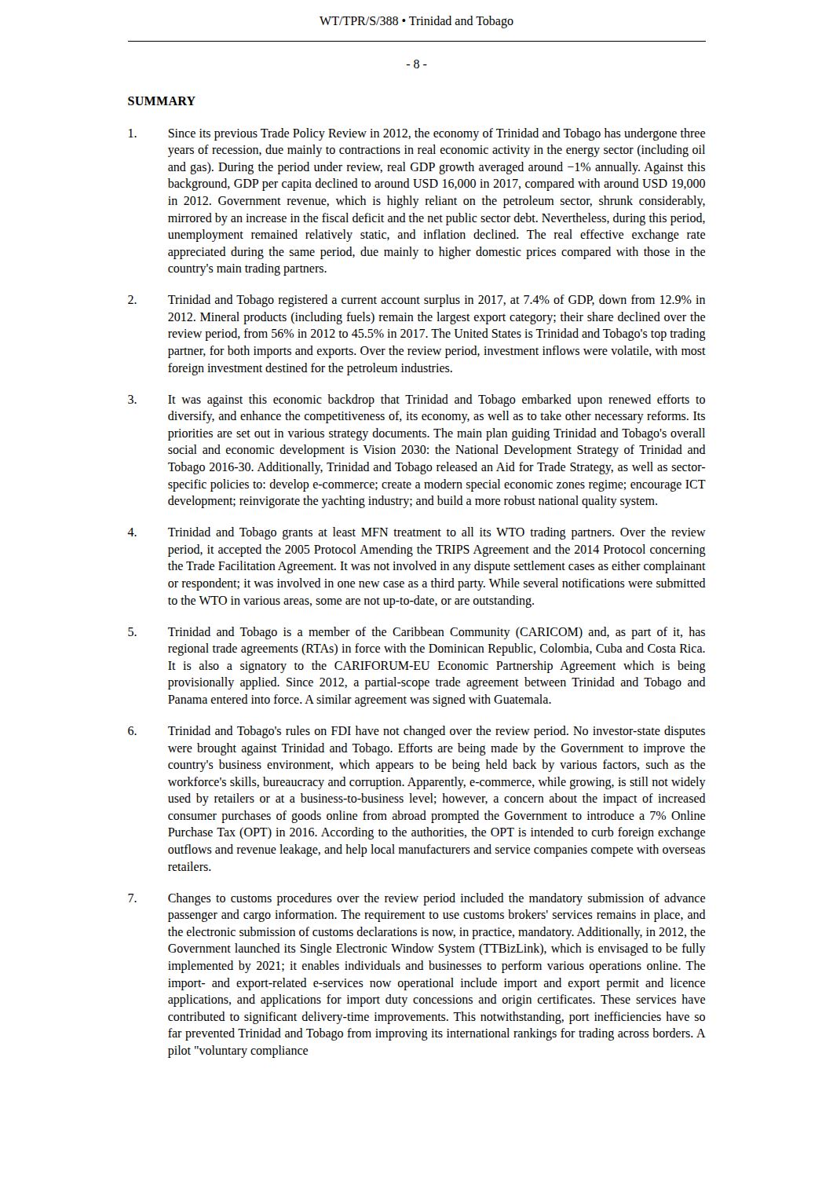WT/TPR/S/388 • Trinidad and Tobago
- 8 -
SUMMARY
Since its previous Trade Policy Review in 2012, the economy of Trinidad and Tobago has undergone three years of recession, due mainly to contractions in real economic activity in the energy sector (including oil and gas). During the period under review, real GDP growth averaged around −1% annually. Against this background, GDP per capita declined to around USD 16,000 in 2017, compared with around USD 19,000 in 2012. Government revenue, which is highly reliant on the petroleum sector, shrunk considerably, mirrored by an increase in the fiscal deficit and the net public sector debt. Nevertheless, during this period, unemployment remained relatively static, and inflation declined. The real effective exchange rate appreciated during the same period, due mainly to higher domestic prices compared with those in the country's main trading partners.
Trinidad and Tobago registered a current account surplus in 2017, at 7.4% of GDP, down from 12.9% in 2012. Mineral products (including fuels) remain the largest export category; their share declined over the review period, from 56% in 2012 to 45.5% in 2017. The United States is Trinidad and Tobago's top trading partner, for both imports and exports. Over the review period, investment inflows were volatile, with most foreign investment destined for the petroleum industries.
It was against this economic backdrop that Trinidad and Tobago embarked upon renewed efforts to diversify, and enhance the competitiveness of, its economy, as well as to take other necessary reforms. Its priorities are set out in various strategy documents. The main plan guiding Trinidad and Tobago's overall social and economic development is Vision 2030: the National Development Strategy of Trinidad and Tobago 2016-30. Additionally, Trinidad and Tobago released an Aid for Trade Strategy, as well as sector-specific policies to: develop e-commerce; create a modern special economic zones regime; encourage ICT development; reinvigorate the yachting industry; and build a more robust national quality system.
Trinidad and Tobago grants at least MFN treatment to all its WTO trading partners. Over the review period, it accepted the 2005 Protocol Amending the TRIPS Agreement and the 2014 Protocol concerning the Trade Facilitation Agreement. It was not involved in any dispute settlement cases as either complainant or respondent; it was involved in one new case as a third party. While several notifications were submitted to the WTO in various areas, some are not up-to-date, or are outstanding.
Trinidad and Tobago is a member of the Caribbean Community (CARICOM) and, as part of it, has regional trade agreements (RTAs) in force with the Dominican Republic, Colombia, Cuba and Costa Rica. It is also a signatory to the CARIFORUM-EU Economic Partnership Agreement which is being provisionally applied. Since 2012, a partial-scope trade agreement between Trinidad and Tobago and Panama entered into force. A similar agreement was signed with Guatemala.
Trinidad and Tobago's rules on FDI have not changed over the review period. No investor-state disputes were brought against Trinidad and Tobago. Efforts are being made by the Government to improve the country's business environment, which appears to be being held back by various factors, such as the workforce's skills, bureaucracy and corruption. Apparently, e-commerce, while growing, is still not widely used by retailers or at a business-to-business level; however, a concern about the impact of increased consumer purchases of goods online from abroad prompted the Government to introduce a 7% Online Purchase Tax (OPT) in 2016. According to the authorities, the OPT is intended to curb foreign exchange outflows and revenue leakage, and help local manufacturers and service companies compete with overseas retailers.
Changes to customs procedures over the review period included the mandatory submission of advance passenger and cargo information. The requirement to use customs brokers' services remains in place, and the electronic submission of customs declarations is now, in practice, mandatory. Additionally, in 2012, the Government launched its Single Electronic Window System (TTBizLink), which is envisaged to be fully implemented by 2021; it enables individuals and businesses to perform various operations online. The import- and export-related e-services now operational include import and export permit and licence applications, and applications for import duty concessions and origin certificates. These services have contributed to significant delivery-time improvements. This notwithstanding, port inefficiencies have so far prevented Trinidad and Tobago from improving its international rankings for trading across borders. A pilot "voluntary compliance